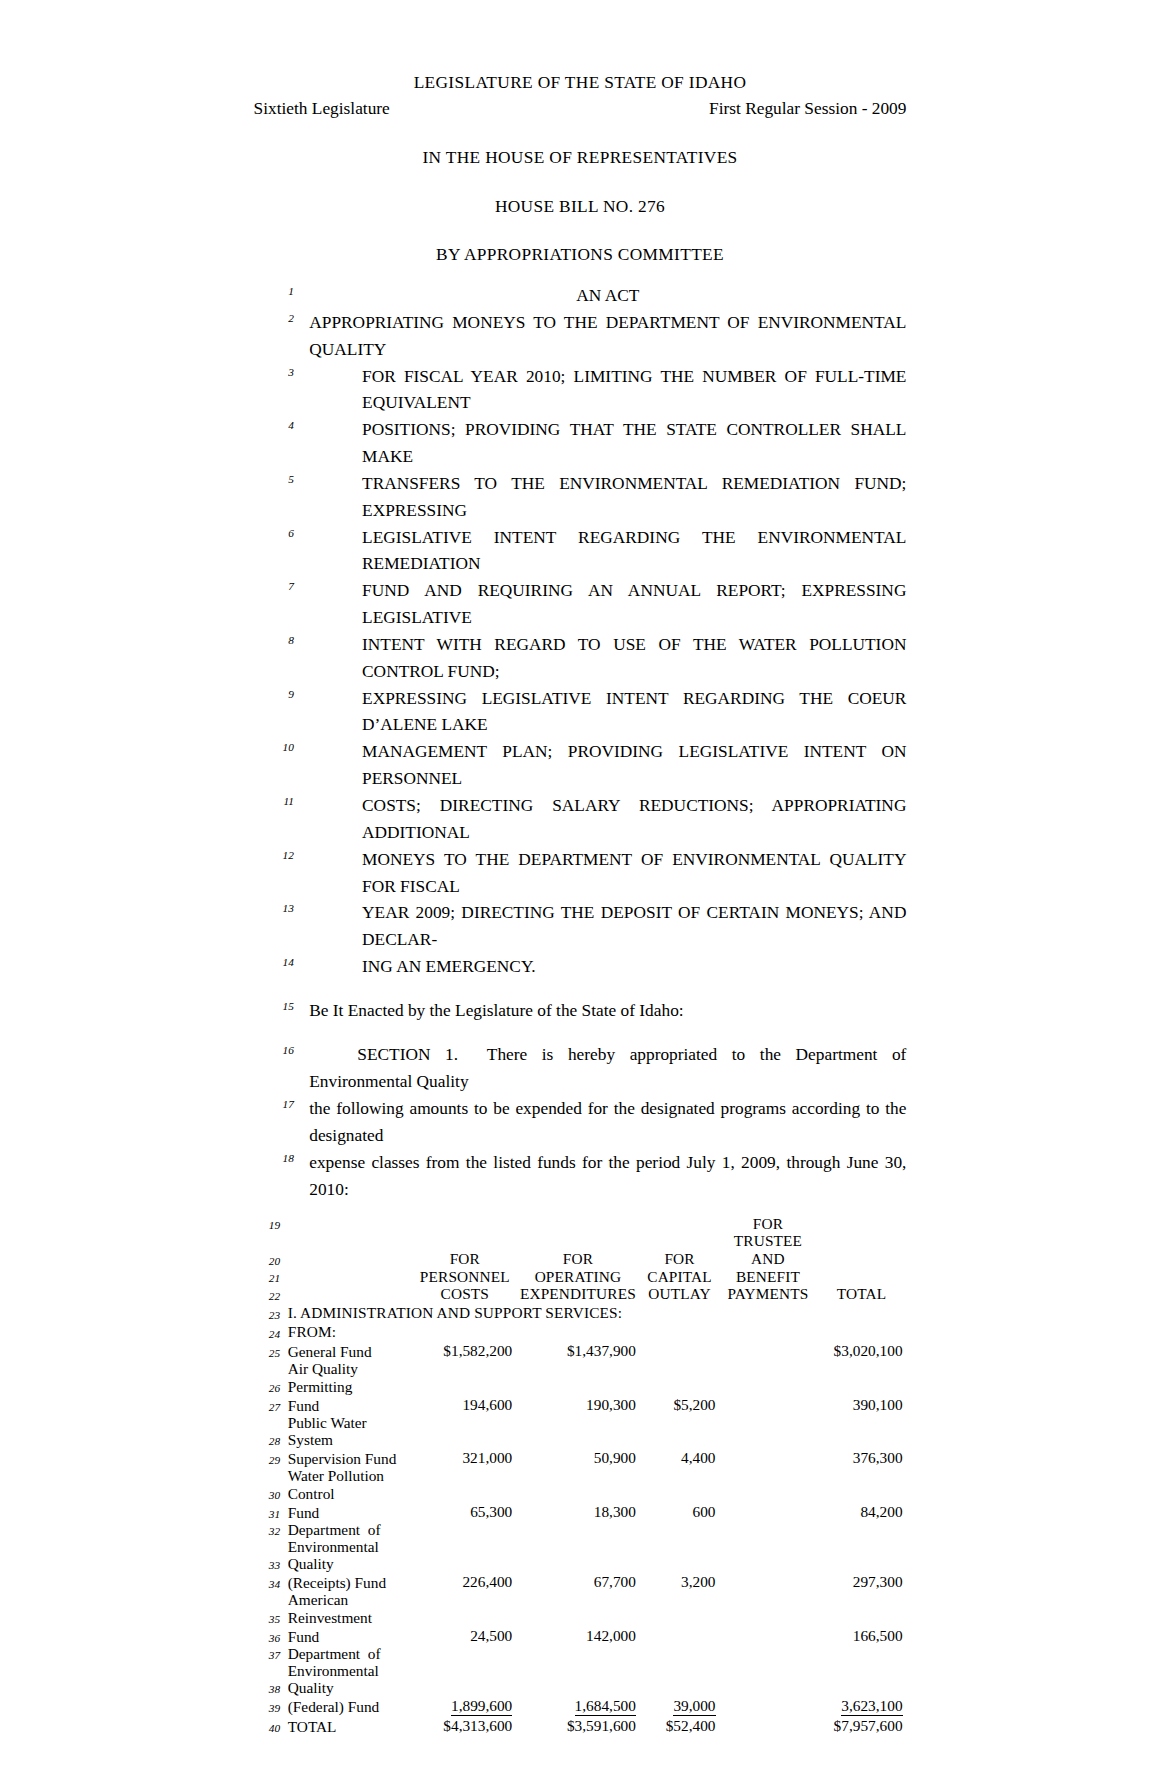LEGISLATURE OF THE STATE OF IDAHO
Sixtieth Legislature First Regular Session - 2009
IN THE HOUSE OF REPRESENTATIVES
HOUSE BILL NO. 276
BY APPROPRIATIONS COMMITTEE
1
AN ACT
2
APPROPRIATING MONEYS TO THE DEPARTMENT OF ENVIRONMENTAL QUALITY
3
FOR FISCAL YEAR 2010; LIMITING THE NUMBER OF FULL-TIME EQUIVALENT
4
POSITIONS; PROVIDING THAT THE STATE CONTROLLER SHALL MAKE
5
TRANSFERS TO THE ENVIRONMENTAL REMEDIATION FUND; EXPRESSING
6
LEGISLATIVE INTENT REGARDING THE ENVIRONMENTAL REMEDIATION
7
FUND AND REQUIRING AN ANNUAL REPORT; EXPRESSING LEGISLATIVE
8
INTENT WITH REGARD TO USE OF THE WATER POLLUTION CONTROL FUND;
9
EXPRESSING LEGISLATIVE INTENT REGARDING THE COEUR D’ALENE LAKE
10
MANAGEMENT PLAN; PROVIDING LEGISLATIVE INTENT ON PERSONNEL
11
COSTS; DIRECTING SALARY REDUCTIONS; APPROPRIATING ADDITIONAL
12
MONEYS TO THE DEPARTMENT OF ENVIRONMENTAL QUALITY FOR FISCAL
13
YEAR 2009; DIRECTING THE DEPOSIT OF CERTAIN MONEYS; AND DECLAR-
14
ING AN EMERGENCY.
15
Be It Enacted by the Legislature of the State of Idaho:
16
SECTION 1. There is hereby appropriated to the Department of Environmental Quality
17
the following amounts to be expended for the designated programs according to the designated
18
expense classes from the listed funds for the period July 1, 2009, through June 30, 2010:
| 19 | | | | | FOR | |
| 20 | | FOR | FOR | FOR | TRUSTEE AND | |
| 21 | | PERSONNEL | OPERATING | CAPITAL | BENEFIT | |
| 22 | | COSTS | EXPENDITURES | OUTLAY | PAYMENTS | TOTAL |
| 23 | I. ADMINISTRATION AND SUPPORT SERVICES: |
| 24 | FROM: |
| 25 | General Fund | $1,582,200 | $1,437,900 | | | $3,020,100 |
| 26 | Air Quality Permitting | | | | | |
| 27 | Fund | 194,600 | 190,300 | $5,200 | | 390,100 |
| 28 | Public Water System | | | | | |
| 29 | Supervision Fund | 321,000 | 50,900 | 4,400 | | 376,300 |
| 30 | Water Pollution Control | | | | | |
| 31 | Fund | 65,300 | 18,300 | 600 | | 84,200 |
| 32 | Department of | | | | | |
| 33 | Environmental Quality | | | | | |
| 34 | (Receipts) Fund | 226,400 | 67,700 | 3,200 | | 297,300 |
| 35 | American Reinvestment | | | | | |
| 36 | Fund | 24,500 | 142,000 | | | 166,500 |
| 37 | Department of | | | | | |
| 38 | Environmental Quality | | | | | |
| 39 | (Federal) Fund | 1,899,600 | 1,684,500 | 39,000 | | 3,623,100 |
| 40 | TOTAL | $4,313,600 | $3,591,600 | $52,400 | | $7,957,600 |